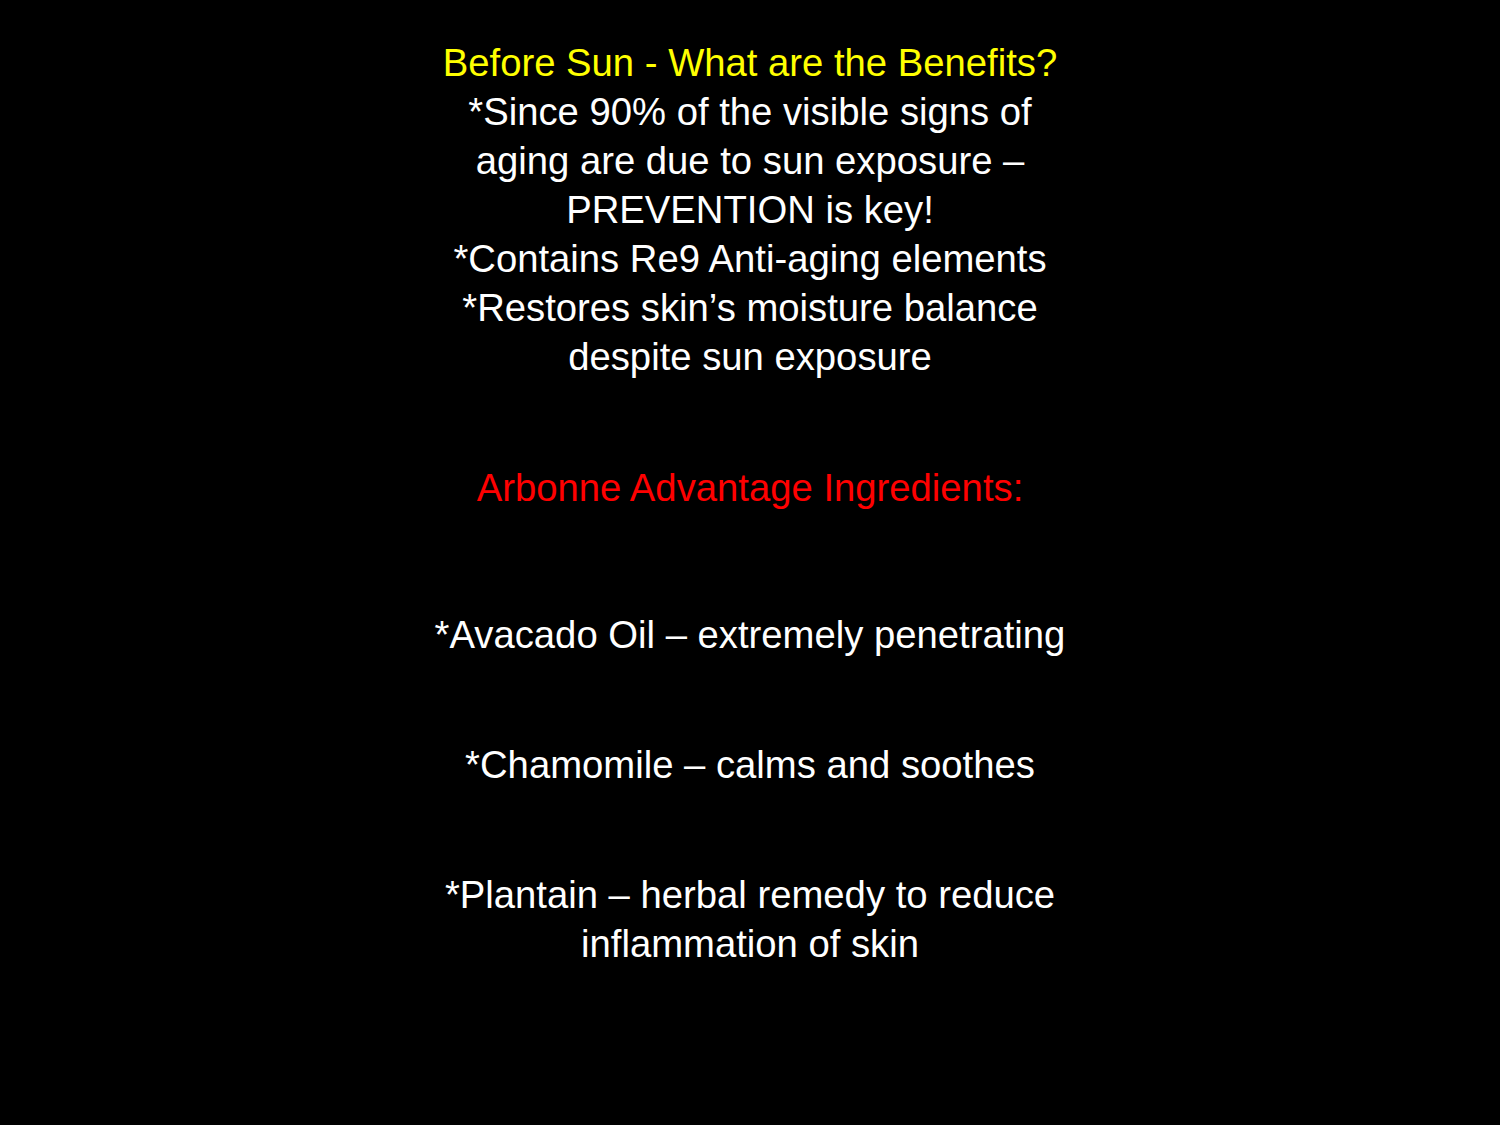Before Sun - What are the Benefits?
*Since 90% of the visible signs of
aging are due to sun exposure –
PREVENTION is key!
*Contains Re9 Anti-aging elements
*Restores skin’s moisture balance
despite sun exposure
Arbonne Advantage Ingredients:
*Avacado Oil – extremely penetrating
*Chamomile – calms and soothes
*Plantain – herbal remedy to reduce
inflammation of skin